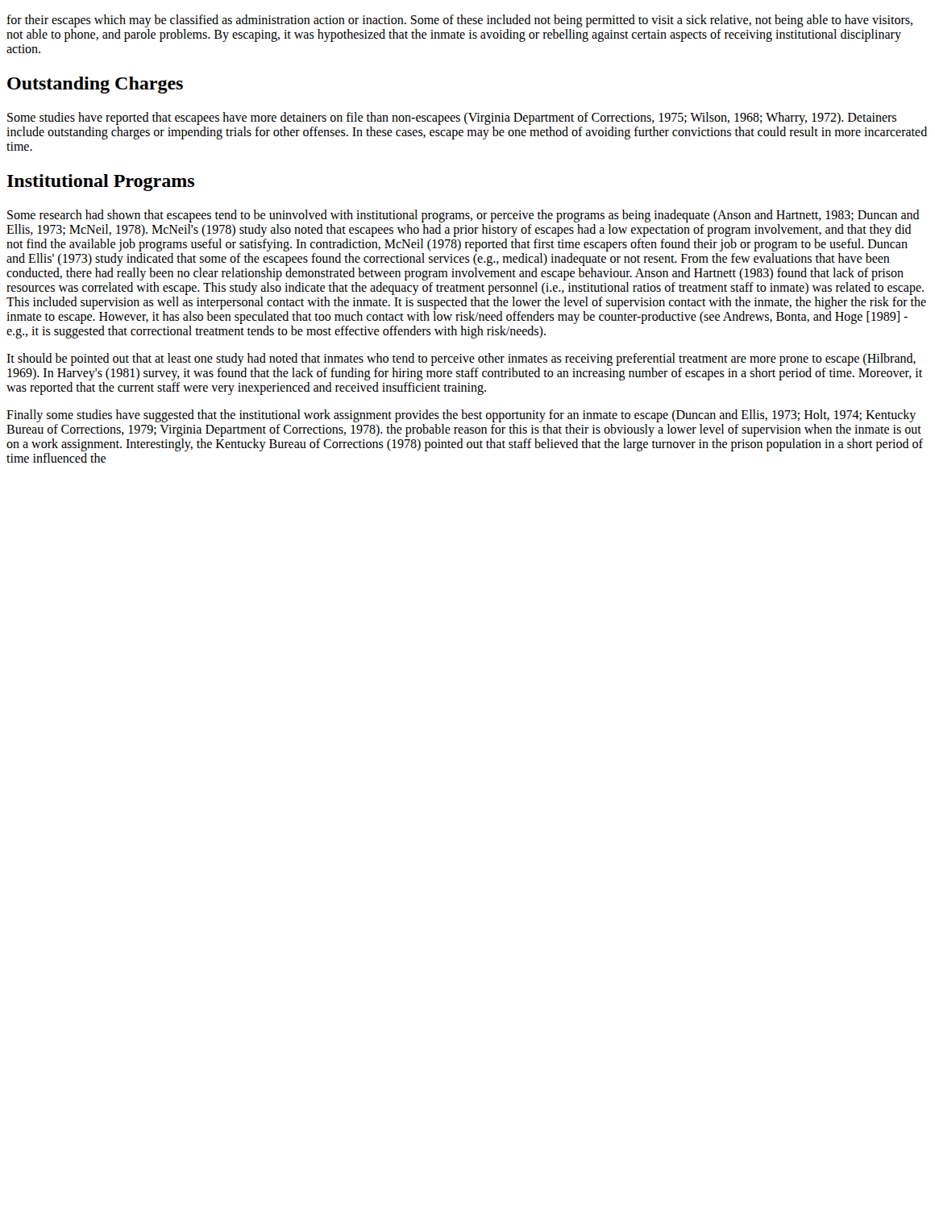for their escapes which may be classified as administration action or inaction. Some of these included not being permitted to visit a sick relative, not being able to have visitors, not able to phone, and parole problems. By escaping, it was hypothesized that the inmate is avoiding or rebelling against certain aspects of receiving institutional disciplinary action.
Outstanding Charges
Some studies have reported that escapees have more detainers on file than non-escapees (Virginia Department of Corrections, 1975; Wilson, 1968; Wharry, 1972). Detainers include outstanding charges or impending trials for other offenses. In these cases, escape may be one method of avoiding further convictions that could result in more incarcerated time.
Institutional Programs
Some research had shown that escapees tend to be uninvolved with institutional programs, or perceive the programs as being inadequate (Anson and Hartnett, 1983; Duncan and Ellis, 1973; McNeil, 1978). McNeil's (1978) study also noted that escapees who had a prior history of escapes had a low expectation of program involvement, and that they did not find the available job programs useful or satisfying. In contradiction, McNeil (1978) reported that first time escapers often found their job or program to be useful. Duncan and Ellis' (1973) study indicated that some of the escapees found the correctional services (e.g., medical) inadequate or not resent. From the few evaluations that have been conducted, there had really been no clear relationship demonstrated between program involvement and escape behaviour. Anson and Hartnett (1983) found that lack of prison resources was correlated with escape. This study also indicate that the adequacy of treatment personnel (i.e., institutional ratios of treatment staff to inmate) was related to escape. This included supervision as well as interpersonal contact with the inmate. It is suspected that the lower the level of supervision contact with the inmate, the higher the risk for the inmate to escape. However, it has also been speculated that too much contact with low risk/need offenders may be counter-productive (see Andrews, Bonta, and Hoge [1989] - e.g., it is suggested that correctional treatment tends to be most effective offenders with high risk/needs).
It should be pointed out that at least one study had noted that inmates who tend to perceive other inmates as receiving preferential treatment are more prone to escape (Hilbrand, 1969). In Harvey's (1981) survey, it was found that the lack of funding for hiring more staff contributed to an increasing number of escapes in a short period of time. Moreover, it was reported that the current staff were very inexperienced and received insufficient training.
Finally some studies have suggested that the institutional work assignment provides the best opportunity for an inmate to escape (Duncan and Ellis, 1973; Holt, 1974; Kentucky Bureau of Corrections, 1979; Virginia Department of Corrections, 1978). the probable reason for this is that their is obviously a lower level of supervision when the inmate is out on a work assignment. Interestingly, the Kentucky Bureau of Corrections (1978) pointed out that staff believed that the large turnover in the prison population in a short period of time influenced the